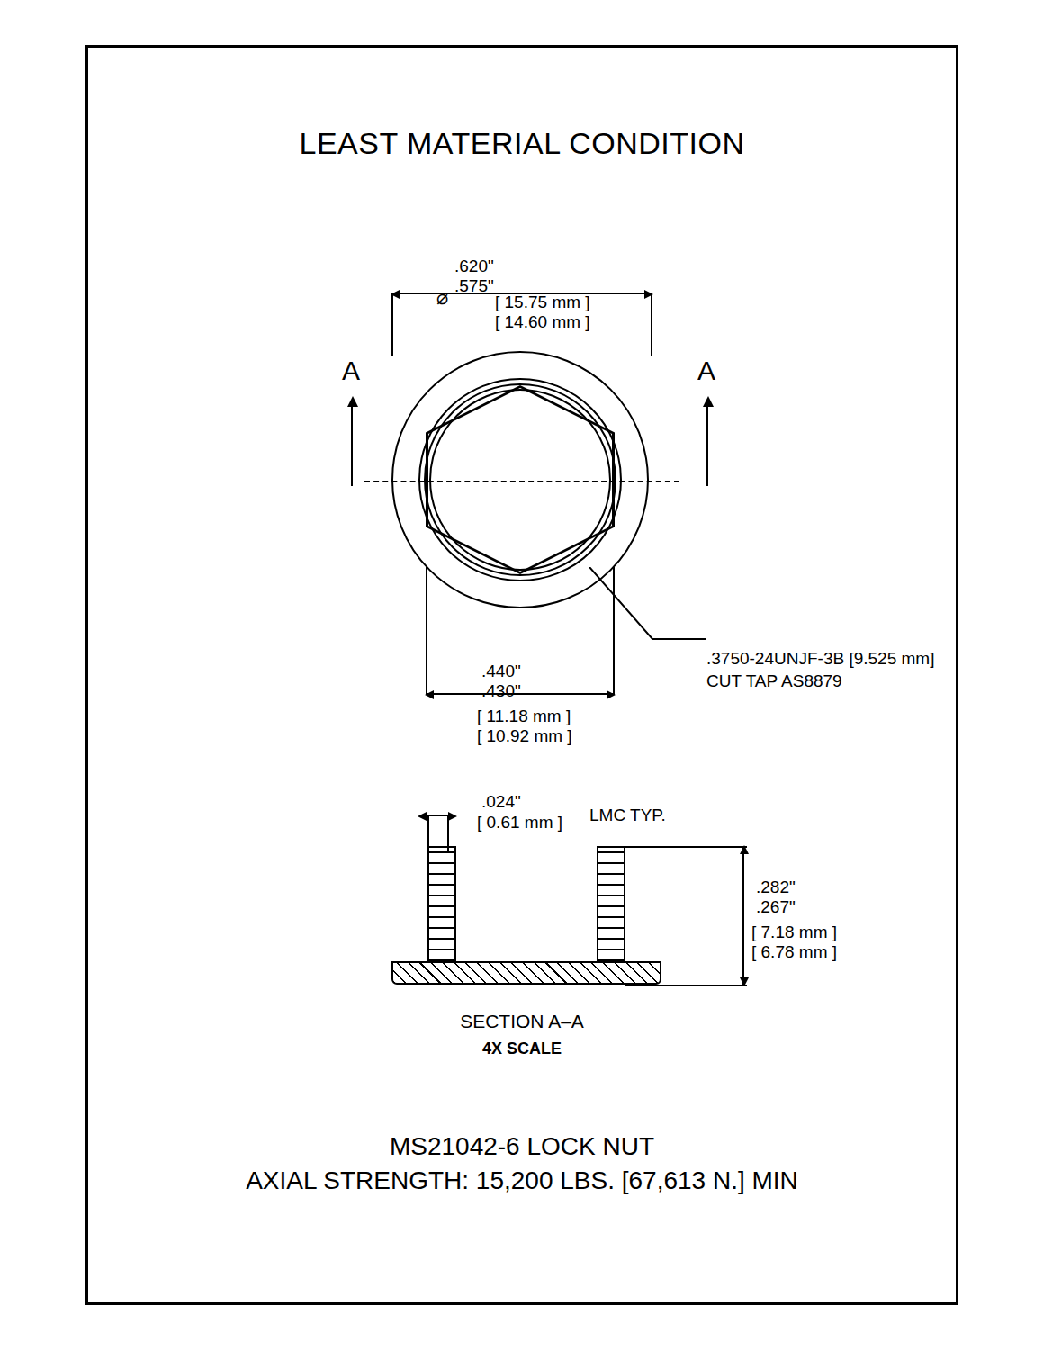LEAST MATERIAL CONDITION
A
A
⌀
.620"
.575"
[ 15.75 mm ]
[ 14.60 mm ]
.440"
.430"
[ 11.18 mm ]
[ 10.92 mm ]
.3750-24UNJF-3B [9.525 mm]
CUT TAP AS8879
.282"
.267"
[ 7.18 mm ]
[ 6.78 mm ]
.024"
[ 0.61 mm ]
LMC TYP.
SECTION A–A
4X SCALE
MS21042-6 LOCK NUT
AXIAL STRENGTH: 15,200 LBS. [67,613 N.] MIN